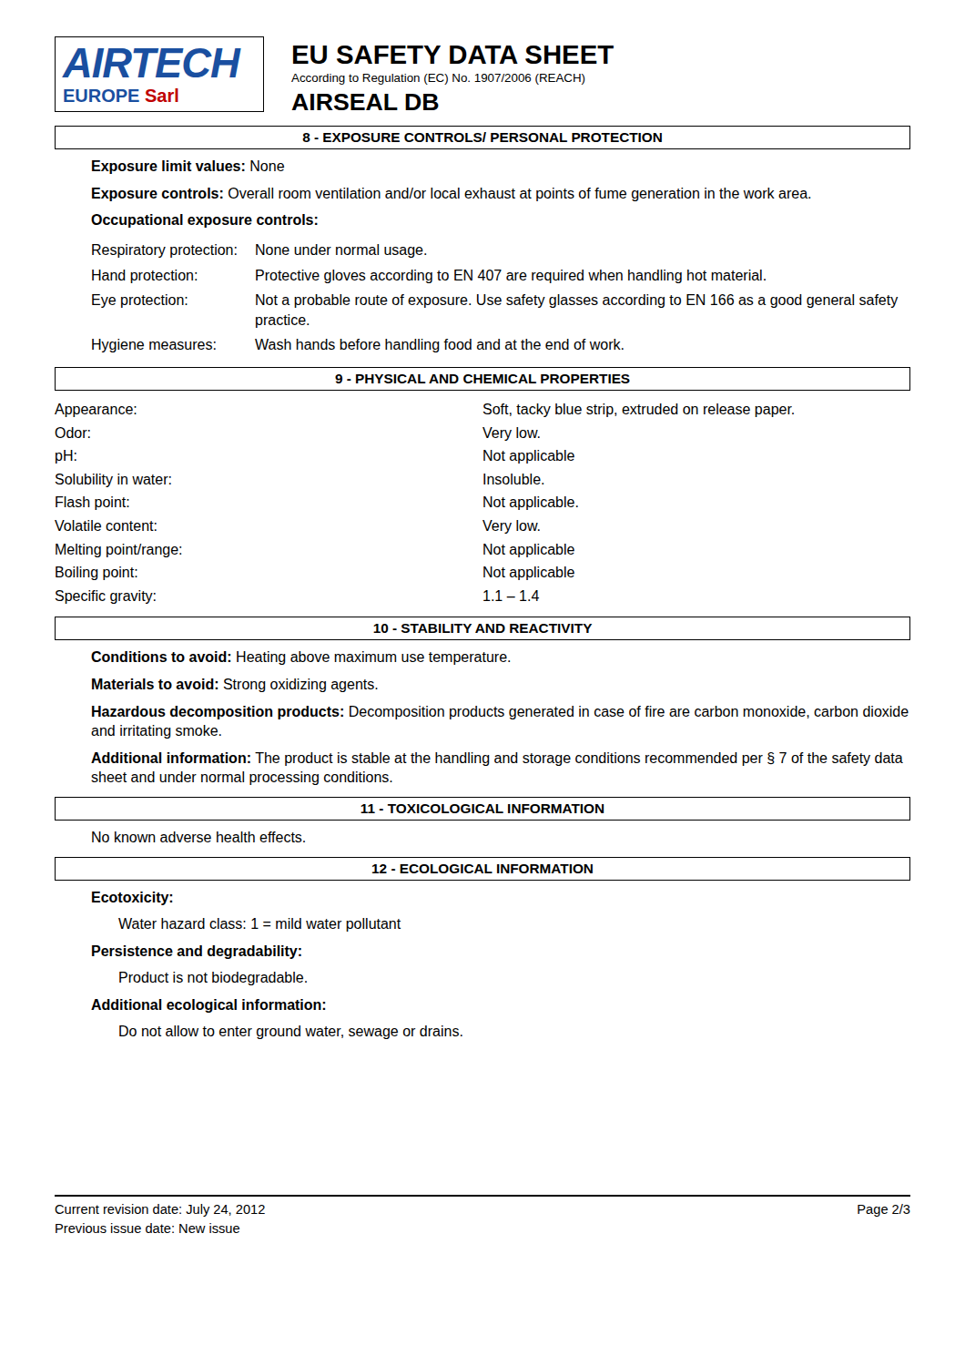AIRTECH
EUROPE Sarl
EU SAFETY DATA SHEET
According to Regulation (EC) No. 1907/2006 (REACH)
AIRSEAL DB
8 - EXPOSURE CONTROLS/ PERSONAL PROTECTION
Exposure limit values: None
Exposure controls: Overall room ventilation and/or local exhaust at points of fume generation in the work area.
Occupational exposure controls:
| Respiratory protection: | None under normal usage. |
| Hand protection: | Protective gloves according to EN 407 are required when handling hot material. |
| Eye protection: | Not a probable route of exposure. Use safety glasses according to EN 166 as a good general safety practice. |
| Hygiene measures: | Wash hands before handling food and at the end of work. |
9 - PHYSICAL AND CHEMICAL PROPERTIES
| Appearance: | Soft, tacky blue strip, extruded on release paper. |
| Odor: | Very low. |
| pH: | Not applicable |
| Solubility in water: | Insoluble. |
| Flash point: | Not applicable. |
| Volatile content: | Very low. |
| Melting point/range: | Not applicable |
| Boiling point: | Not applicable |
| Specific gravity: | 1.1 – 1.4 |
10 - STABILITY AND REACTIVITY
Conditions to avoid: Heating above maximum use temperature.
Materials to avoid: Strong oxidizing agents.
Hazardous decomposition products: Decomposition products generated in case of fire are carbon monoxide, carbon dioxide and irritating smoke.
Additional information: The product is stable at the handling and storage conditions recommended per § 7 of the safety data sheet and under normal processing conditions.
11 - TOXICOLOGICAL INFORMATION
No known adverse health effects.
12 - ECOLOGICAL INFORMATION
Ecotoxicity:
Water hazard class: 1 = mild water pollutant
Persistence and degradability:
Product is not biodegradable.
Additional ecological information:
Do not allow to enter ground water, sewage or drains.
Current revision date: July 24, 2012
Previous issue date: New issue
Page 2/3